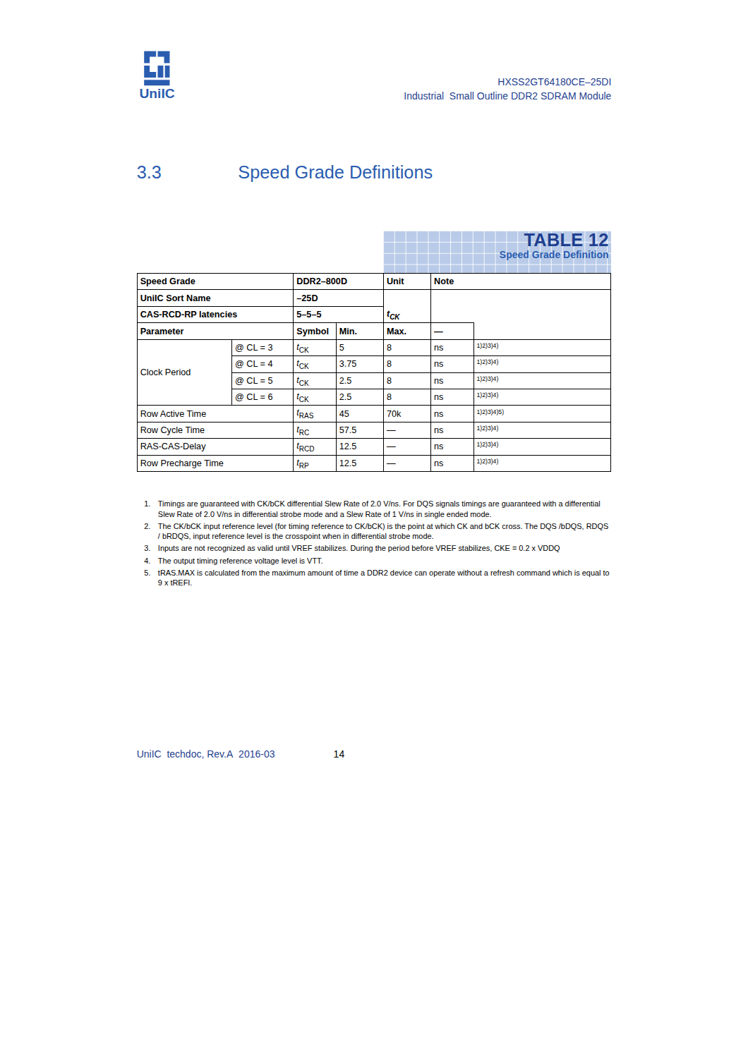UniIC
HXSS2GT64180CE–25DI
Industrial Small Outline DDR2 SDRAM Module
3.3 Speed Grade Definitions
TABLE 12
Speed Grade Definition
| Speed Grade | DDR2–800D | Unit | Note |
| --- | --- | --- | --- |
| UniIC Sort Name | –25D | | |
| CAS-RCD-RP latencies | 5–5–5 | t CK | |
| Parameter | Symbol | Min. | Max. | — | |
| Clock Period | @ CL = 3 | t CK | 5 | 8 | ns | 1)2)3)4) |
| @ CL = 4 | t CK | 3.75 | 8 | ns | 1)2)3)4) |
| @ CL = 5 | t CK | 2.5 | 8 | ns | 1)2)3)4) |
| @ CL = 6 | t CK | 2.5 | 8 | ns | 1)2)3)4) |
| Row Active Time | t RAS | 45 | 70k | ns | 1)2)3)4)5) |
| Row Cycle Time | t RC | 57.5 | — | ns | 1)2)3)4) |
| RAS-CAS-Delay | t RCD | 12.5 | — | ns | 1)2)3)4) |
| Row Precharge Time | t RP | 12.5 | — | ns | 1)2)3)4) |
Timings are guaranteed with CK/bCK differential Slew Rate of 2.0 V/ns. For DQS signals timings are guaranteed with a differential Slew Rate of 2.0 V/ns in differential strobe mode and a Slew Rate of 1 V/ns in single ended mode.
The CK/bCK input reference level (for timing reference to CK/bCK) is the point at which CK and bCK cross. The DQS /bDQS, RDQS / bRDQS, input reference level is the crosspoint when in differential strobe mode.
Inputs are not recognized as valid until VREF stabilizes. During the period before VREF stabilizes, CKE = 0.2 x VDDQ
The output timing reference voltage level is VTT.
tRAS.MAX is calculated from the maximum amount of time a DDR2 device can operate without a refresh command which is equal to 9 x tREFI.
UniIC techdoc, Rev.A 2016-03
14